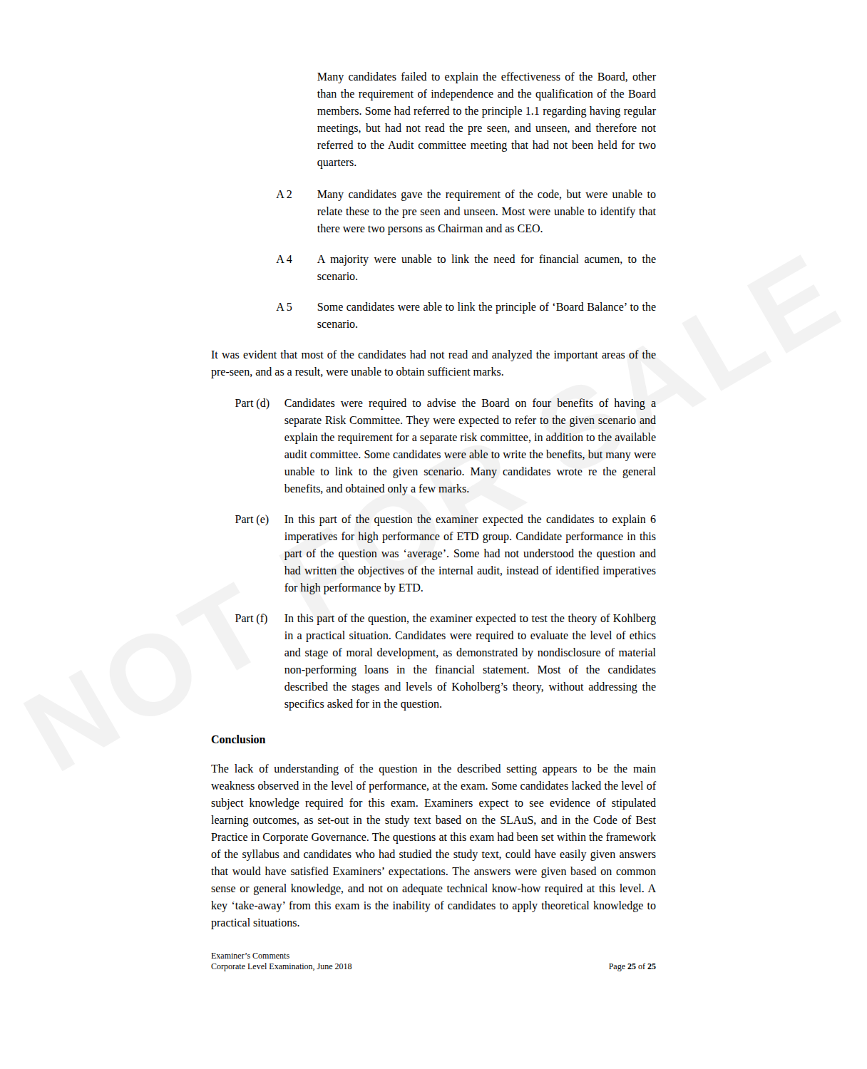NOT FOR SALE
Many candidates failed to explain the effectiveness of the Board, other than the requirement of independence and the qualification of the Board members. Some had referred to the principle 1.1 regarding having regular meetings, but had not read the pre seen, and unseen, and therefore not referred to the Audit committee meeting that had not been held for two quarters.
A 2
Many candidates gave the requirement of the code, but were unable to relate these to the pre seen and unseen. Most were unable to identify that there were two persons as Chairman and as CEO.
A 4
A majority were unable to link the need for financial acumen, to the scenario.
A 5
Some candidates were able to link the principle of ‘Board Balance’ to the scenario.
It was evident that most of the candidates had not read and analyzed the important areas of the pre-seen, and as a result, were unable to obtain sufficient marks.
Part (d)
Candidates were required to advise the Board on four benefits of having a separate Risk Committee. They were expected to refer to the given scenario and explain the requirement for a separate risk committee, in addition to the available audit committee. Some candidates were able to write the benefits, but many were unable to link to the given scenario. Many candidates wrote re the general benefits, and obtained only a few marks.
Part (e)
In this part of the question the examiner expected the candidates to explain 6 imperatives for high performance of ETD group. Candidate performance in this part of the question was ‘average’. Some had not understood the question and had written the objectives of the internal audit, instead of identified imperatives for high performance by ETD.
Part (f)
In this part of the question, the examiner expected to test the theory of Kohlberg in a practical situation. Candidates were required to evaluate the level of ethics and stage of moral development, as demonstrated by nondisclosure of material non-performing loans in the financial statement. Most of the candidates described the stages and levels of Koholberg’s theory, without addressing the specifics asked for in the question.
Conclusion
The lack of understanding of the question in the described setting appears to be the main weakness observed in the level of performance, at the exam. Some candidates lacked the level of subject knowledge required for this exam. Examiners expect to see evidence of stipulated learning outcomes, as set-out in the study text based on the SLAuS, and in the Code of Best Practice in Corporate Governance. The questions at this exam had been set within the framework of the syllabus and candidates who had studied the study text, could have easily given answers that would have satisfied Examiners’ expectations. The answers were given based on common sense or general knowledge, and not on adequate technical know-how required at this level. A key ‘take-away’ from this exam is the inability of candidates to apply theoretical knowledge to practical situations.
Examiner’s Comments
Corporate Level Examination, June 2018
Page 25 of 25